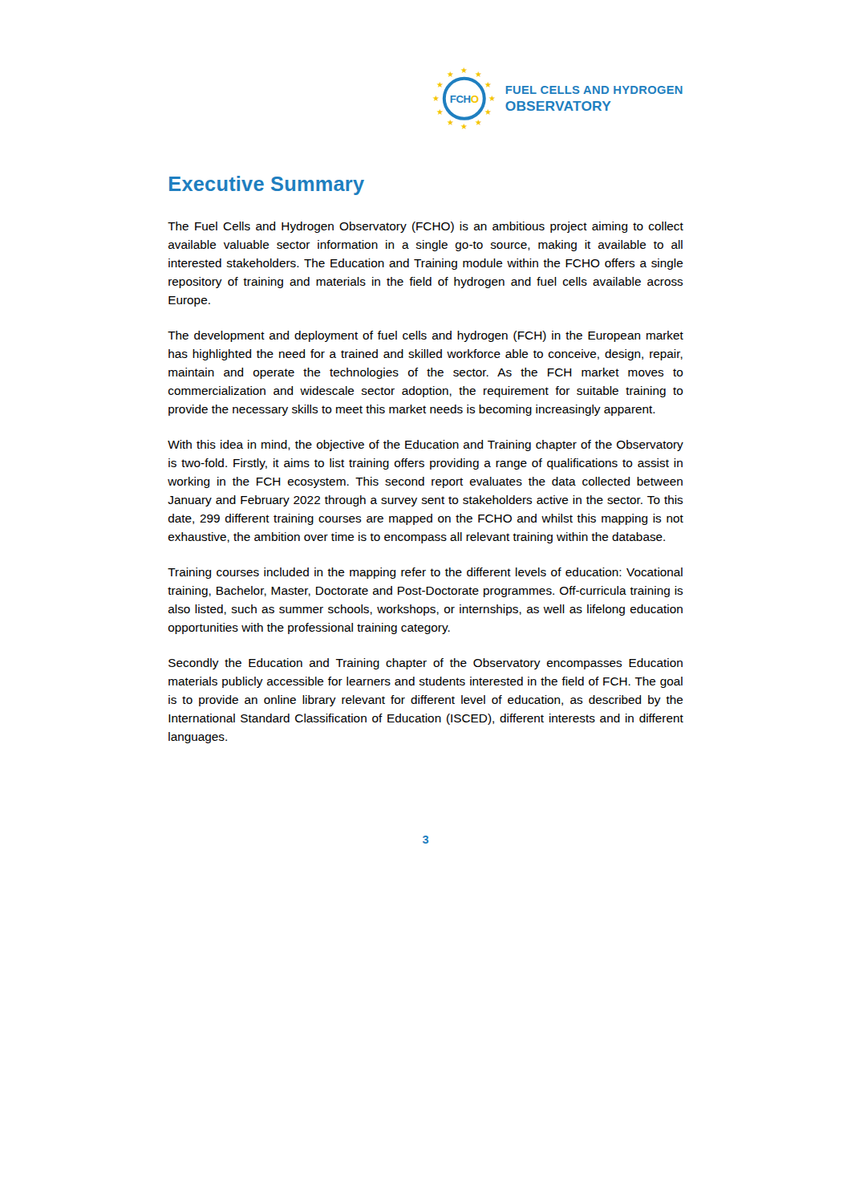FCHO
Fuel Cells and Hydrogen
Observatory
Executive Summary
The Fuel Cells and Hydrogen Observatory (FCHO) is an ambitious project aiming to collect available valuable sector information in a single go-to source, making it available to all interested stakeholders. The Education and Training module within the FCHO offers a single repository of training and materials in the field of hydrogen and fuel cells available across Europe.
The development and deployment of fuel cells and hydrogen (FCH) in the European market has highlighted the need for a trained and skilled workforce able to conceive, design, repair, maintain and operate the technologies of the sector. As the FCH market moves to commercialization and widescale sector adoption, the requirement for suitable training to provide the necessary skills to meet this market needs is becoming increasingly apparent.
With this idea in mind, the objective of the Education and Training chapter of the Observatory is two-fold. Firstly, it aims to list training offers providing a range of qualifications to assist in working in the FCH ecosystem. This second report evaluates the data collected between January and February 2022 through a survey sent to stakeholders active in the sector. To this date, 299 different training courses are mapped on the FCHO and whilst this mapping is not exhaustive, the ambition over time is to encompass all relevant training within the database.
Training courses included in the mapping refer to the different levels of education: Vocational training, Bachelor, Master, Doctorate and Post-Doctorate programmes. Off-curricula training is also listed, such as summer schools, workshops, or internships, as well as lifelong education opportunities with the professional training category.
Secondly the Education and Training chapter of the Observatory encompasses Education materials publicly accessible for learners and students interested in the field of FCH. The goal is to provide an online library relevant for different level of education, as described by the International Standard Classification of Education (ISCED), different interests and in different languages.
3